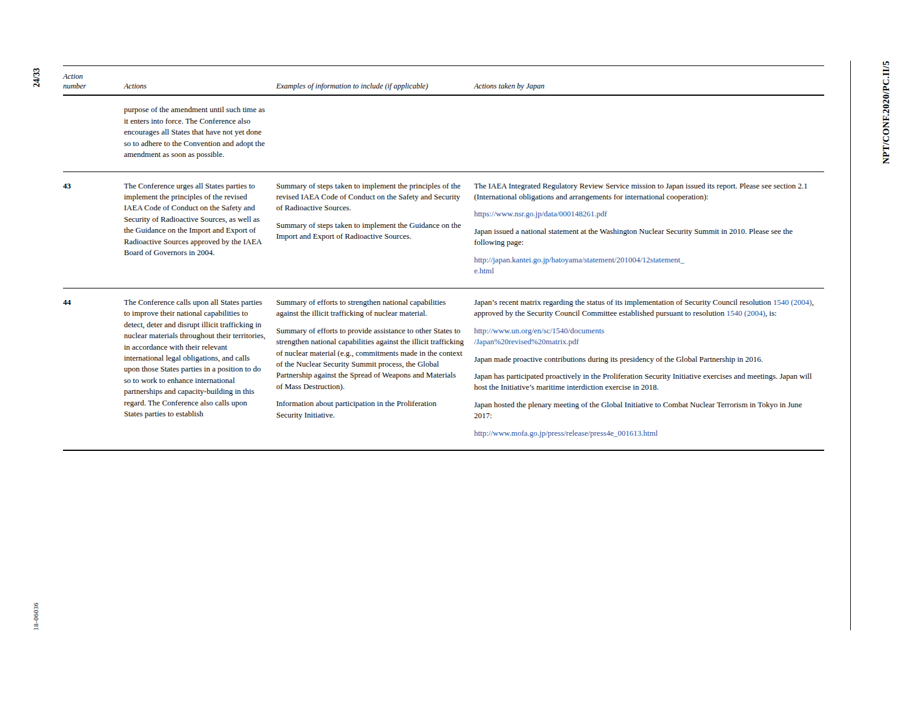NPT/CONF.2020/PC.II/5
24/33
18-06036
| Action number | Actions | Examples of information to include (if applicable) | Actions taken by Japan |
| --- | --- | --- | --- |
| | purpose of the amendment until such time as it enters into force. The Conference also encourages all States that have not yet done so to adhere to the Convention and adopt the amendment as soon as possible. | | |
| 43 | The Conference urges all States parties to implement the principles of the revised IAEA Code of Conduct on the Safety and Security of Radioactive Sources, as well as the Guidance on the Import and Export of Radioactive Sources approved by the IAEA Board of Governors in 2004. | Summary of steps taken to implement the principles of the revised IAEA Code of Conduct on the Safety and Security of Radioactive Sources. Summary of steps taken to implement the Guidance on the Import and Export of Radioactive Sources. | The IAEA Integrated Regulatory Review Service mission to Japan issued its report. Please see section 2.1 (International obligations and arrangements for international cooperation): https://www.nsr.go.jp/data/000148261.pdf Japan issued a national statement at the Washington Nuclear Security Summit in 2010. Please see the following page: http://japan.kantei.go.jp/hatoyama/statement/201004/12statement_ e.html |
| 44 | The Conference calls upon all States parties to improve their national capabilities to detect, deter and disrupt illicit trafficking in nuclear materials throughout their territories, in accordance with their relevant international legal obligations, and calls upon those States parties in a position to do so to work to enhance international partnerships and capacity-building in this regard. The Conference also calls upon States parties to establish | Summary of efforts to strengthen national capabilities against the illicit trafficking of nuclear material. Summary of efforts to provide assistance to other States to strengthen national capabilities against the illicit trafficking of nuclear material (e.g., commitments made in the context of the Nuclear Security Summit process, the Global Partnership against the Spread of Weapons and Materials of Mass Destruction). Information about participation in the Proliferation Security Initiative. | Japan’s recent matrix regarding the status of its implementation of Security Council resolution 1540 (2004) , approved by the Security Council Committee established pursuant to resolution 1540 (2004) , is: http://www.un.org/en/sc/1540/documents /Japan%20revised%20matrix.pdf Japan made proactive contributions during its presidency of the Global Partnership in 2016. Japan has participated proactively in the Proliferation Security Initiative exercises and meetings. Japan will host the Initiative’s maritime interdiction exercise in 2018. Japan hosted the plenary meeting of the Global Initiative to Combat Nuclear Terrorism in Tokyo in June 2017: http://www.mofa.go.jp/press/release/press4e_001613.html |